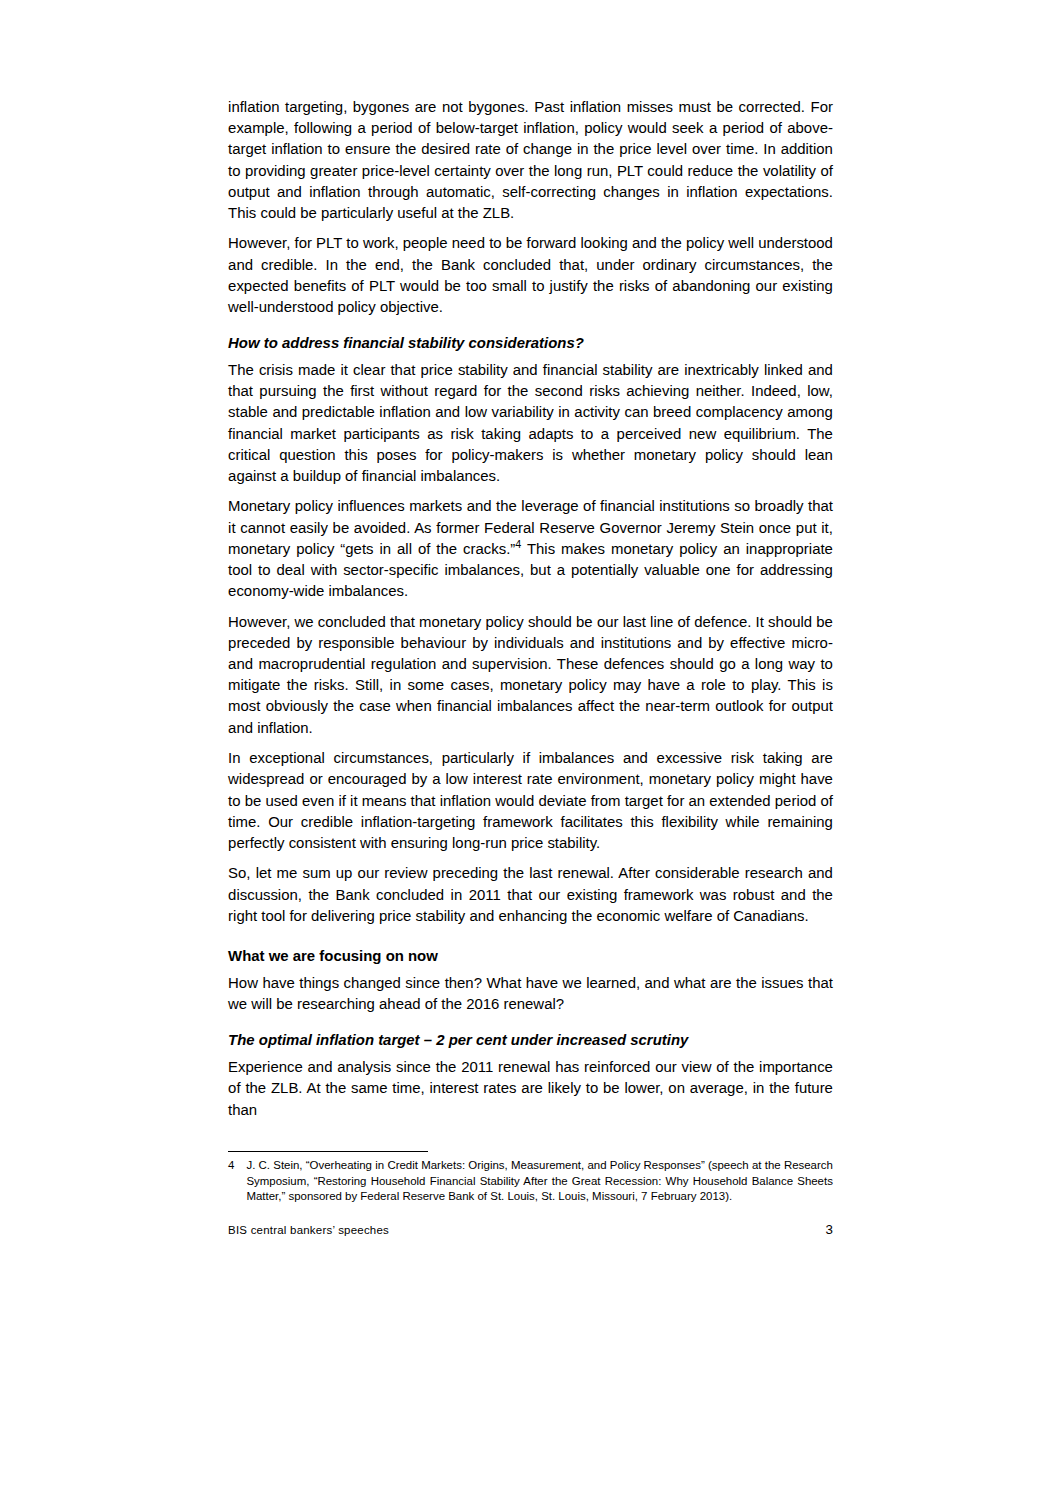inflation targeting, bygones are not bygones. Past inflation misses must be corrected. For example, following a period of below-target inflation, policy would seek a period of above-target inflation to ensure the desired rate of change in the price level over time. In addition to providing greater price-level certainty over the long run, PLT could reduce the volatility of output and inflation through automatic, self-correcting changes in inflation expectations. This could be particularly useful at the ZLB.
However, for PLT to work, people need to be forward looking and the policy well understood and credible. In the end, the Bank concluded that, under ordinary circumstances, the expected benefits of PLT would be too small to justify the risks of abandoning our existing well-understood policy objective.
How to address financial stability considerations?
The crisis made it clear that price stability and financial stability are inextricably linked and that pursuing the first without regard for the second risks achieving neither. Indeed, low, stable and predictable inflation and low variability in activity can breed complacency among financial market participants as risk taking adapts to a perceived new equilibrium. The critical question this poses for policy-makers is whether monetary policy should lean against a buildup of financial imbalances.
Monetary policy influences markets and the leverage of financial institutions so broadly that it cannot easily be avoided. As former Federal Reserve Governor Jeremy Stein once put it, monetary policy “gets in all of the cracks.”4 This makes monetary policy an inappropriate tool to deal with sector-specific imbalances, but a potentially valuable one for addressing economy-wide imbalances.
However, we concluded that monetary policy should be our last line of defence. It should be preceded by responsible behaviour by individuals and institutions and by effective micro- and macroprudential regulation and supervision. These defences should go a long way to mitigate the risks. Still, in some cases, monetary policy may have a role to play. This is most obviously the case when financial imbalances affect the near-term outlook for output and inflation.
In exceptional circumstances, particularly if imbalances and excessive risk taking are widespread or encouraged by a low interest rate environment, monetary policy might have to be used even if it means that inflation would deviate from target for an extended period of time. Our credible inflation-targeting framework facilitates this flexibility while remaining perfectly consistent with ensuring long-run price stability.
So, let me sum up our review preceding the last renewal. After considerable research and discussion, the Bank concluded in 2011 that our existing framework was robust and the right tool for delivering price stability and enhancing the economic welfare of Canadians.
What we are focusing on now
How have things changed since then? What have we learned, and what are the issues that we will be researching ahead of the 2016 renewal?
The optimal inflation target – 2 per cent under increased scrutiny
Experience and analysis since the 2011 renewal has reinforced our view of the importance of the ZLB. At the same time, interest rates are likely to be lower, on average, in the future than
4
J. C. Stein, “Overheating in Credit Markets: Origins, Measurement, and Policy Responses” (speech at the Research Symposium, “Restoring Household Financial Stability After the Great Recession: Why Household Balance Sheets Matter,” sponsored by Federal Reserve Bank of St. Louis, St. Louis, Missouri, 7 February 2013).
BIS central bankers’ speeches
3